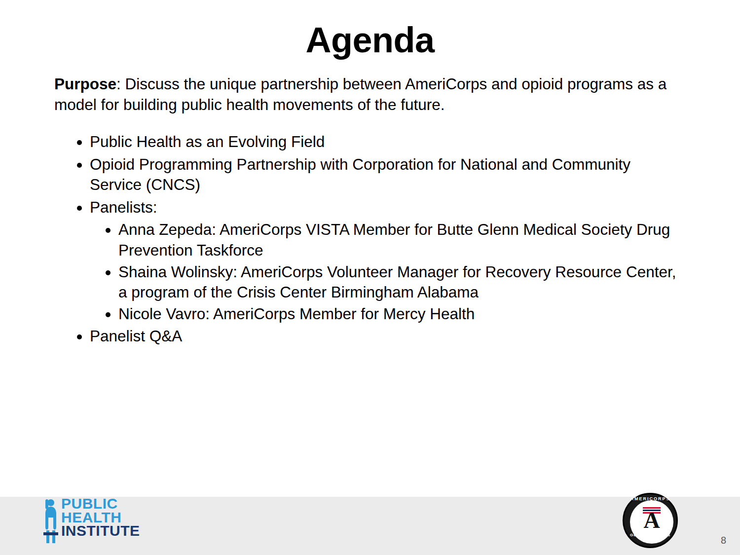Agenda
Purpose: Discuss the unique partnership between AmeriCorps and opioid programs as a model for building public health movements of the future.
Public Health as an Evolving Field
Opioid Programming Partnership with Corporation for National and Community Service (CNCS)
Panelists:
Anna Zepeda: AmeriCorps VISTA Member for Butte Glenn Medical Society Drug Prevention Taskforce
Shaina Wolinsky: AmeriCorps Volunteer Manager for Recovery Resource Center, a program of the Crisis Center Birmingham Alabama
Nicole Vavro: AmeriCorps Member for Mercy Health
Panelist Q&A
PUBLIC
HEALTH
INSTITUTE
AMERICORPS
A
GETTING THINGS DONE
8